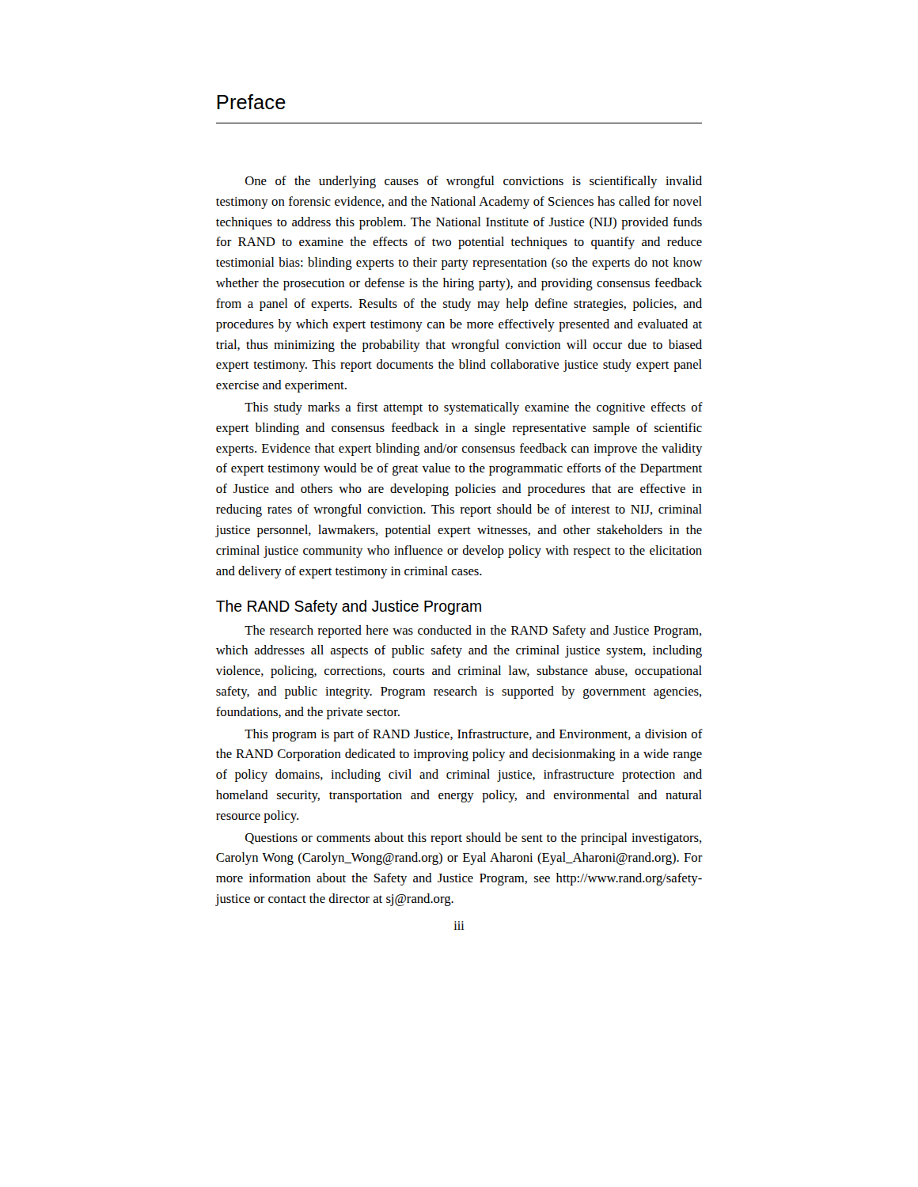Preface
One of the underlying causes of wrongful convictions is scientifically invalid testimony on forensic evidence, and the National Academy of Sciences has called for novel techniques to address this problem. The National Institute of Justice (NIJ) provided funds for RAND to examine the effects of two potential techniques to quantify and reduce testimonial bias: blinding experts to their party representation (so the experts do not know whether the prosecution or defense is the hiring party), and providing consensus feedback from a panel of experts. Results of the study may help define strategies, policies, and procedures by which expert testimony can be more effectively presented and evaluated at trial, thus minimizing the probability that wrongful conviction will occur due to biased expert testimony. This report documents the blind collaborative justice study expert panel exercise and experiment.
This study marks a first attempt to systematically examine the cognitive effects of expert blinding and consensus feedback in a single representative sample of scientific experts. Evidence that expert blinding and/or consensus feedback can improve the validity of expert testimony would be of great value to the programmatic efforts of the Department of Justice and others who are developing policies and procedures that are effective in reducing rates of wrongful conviction. This report should be of interest to NIJ, criminal justice personnel, lawmakers, potential expert witnesses, and other stakeholders in the criminal justice community who influence or develop policy with respect to the elicitation and delivery of expert testimony in criminal cases.
The RAND Safety and Justice Program
The research reported here was conducted in the RAND Safety and Justice Program, which addresses all aspects of public safety and the criminal justice system, including violence, policing, corrections, courts and criminal law, substance abuse, occupational safety, and public integrity. Program research is supported by government agencies, foundations, and the private sector.
This program is part of RAND Justice, Infrastructure, and Environment, a division of the RAND Corporation dedicated to improving policy and decisionmaking in a wide range of policy domains, including civil and criminal justice, infrastructure protection and homeland security, transportation and energy policy, and environmental and natural resource policy.
Questions or comments about this report should be sent to the principal investigators, Carolyn Wong (Carolyn_Wong@rand.org) or Eyal Aharoni (Eyal_Aharoni@rand.org). For more information about the Safety and Justice Program, see http://www.rand.org/safety-justice or contact the director at sj@rand.org.
iii